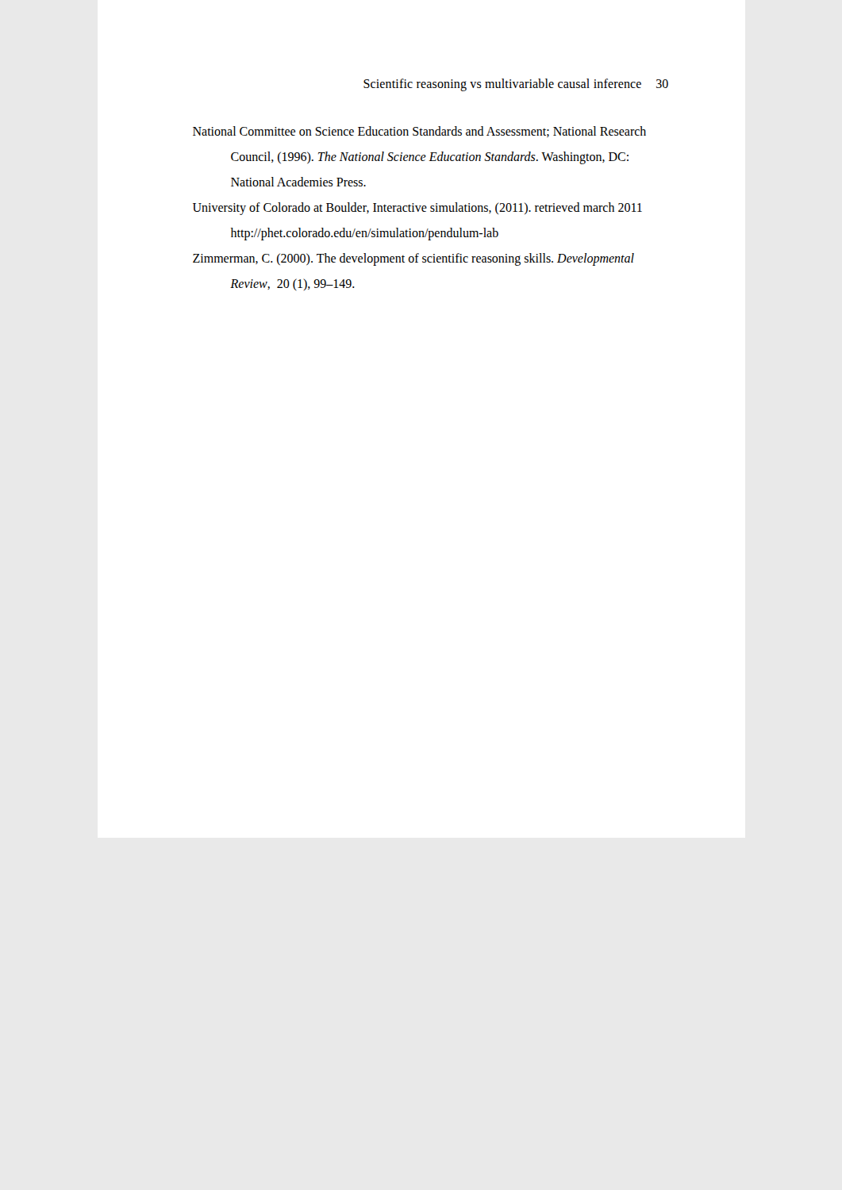Scientific reasoning vs multivariable causal inference30
National Committee on Science Education Standards and Assessment; National Research Council, (1996). The National Science Education Standards. Washington, DC: National Academies Press.
University of Colorado at Boulder, Interactive simulations, (2011). retrieved march 2011 http://phet.colorado.edu/en/simulation/pendulum-lab
Zimmerman, C. (2000). The development of scientific reasoning skills. Developmental Review, 20 (1), 99–149.